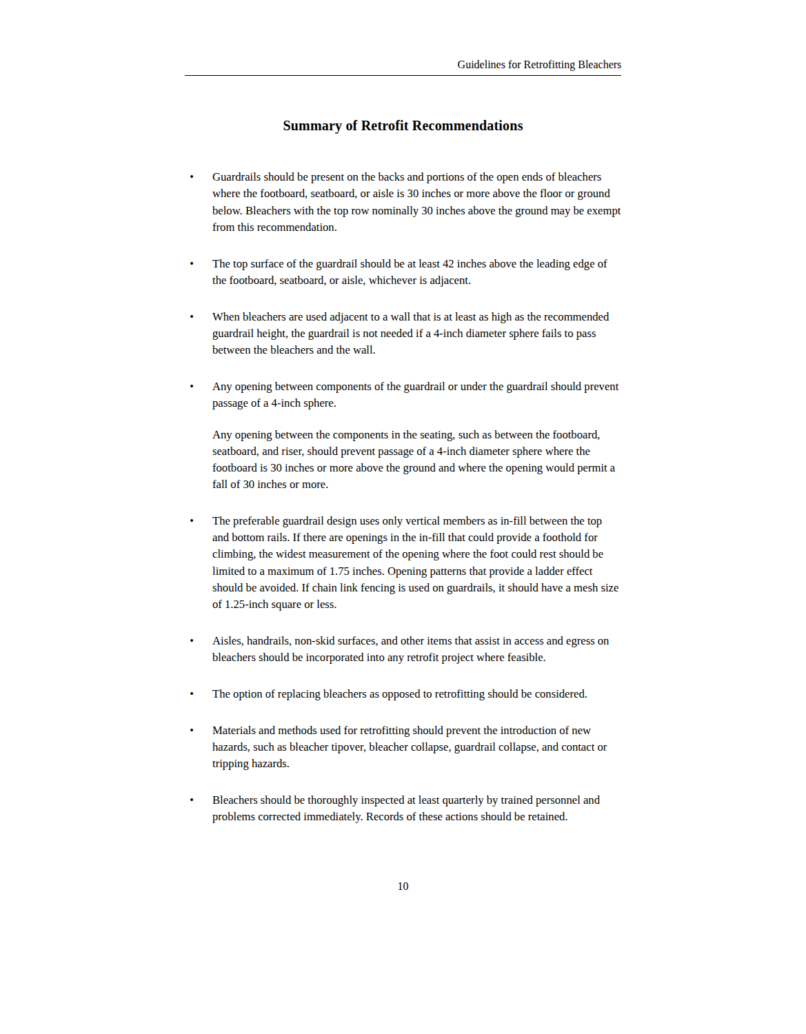Guidelines for Retrofitting Bleachers
Summary of Retrofit Recommendations
Guardrails should be present on the backs and portions of the open ends of bleachers where the footboard, seatboard, or aisle is 30 inches or more above the floor or ground below. Bleachers with the top row nominally 30 inches above the ground may be exempt from this recommendation.
The top surface of the guardrail should be at least 42 inches above the leading edge of the footboard, seatboard, or aisle, whichever is adjacent.
When bleachers are used adjacent to a wall that is at least as high as the recommended guardrail height, the guardrail is not needed if a 4-inch diameter sphere fails to pass between the bleachers and the wall.
Any opening between components of the guardrail or under the guardrail should prevent passage of a 4-inch sphere.
Any opening between the components in the seating, such as between the footboard, seatboard, and riser, should prevent passage of a 4-inch diameter sphere where the footboard is 30 inches or more above the ground and where the opening would permit a fall of 30 inches or more.
The preferable guardrail design uses only vertical members as in-fill between the top and bottom rails. If there are openings in the in-fill that could provide a foothold for climbing, the widest measurement of the opening where the foot could rest should be limited to a maximum of 1.75 inches. Opening patterns that provide a ladder effect should be avoided. If chain link fencing is used on guardrails, it should have a mesh size of 1.25-inch square or less.
Aisles, handrails, non-skid surfaces, and other items that assist in access and egress on bleachers should be incorporated into any retrofit project where feasible.
The option of replacing bleachers as opposed to retrofitting should be considered.
Materials and methods used for retrofitting should prevent the introduction of new hazards, such as bleacher tipover, bleacher collapse, guardrail collapse, and contact or tripping hazards.
Bleachers should be thoroughly inspected at least quarterly by trained personnel and problems corrected immediately. Records of these actions should be retained.
10